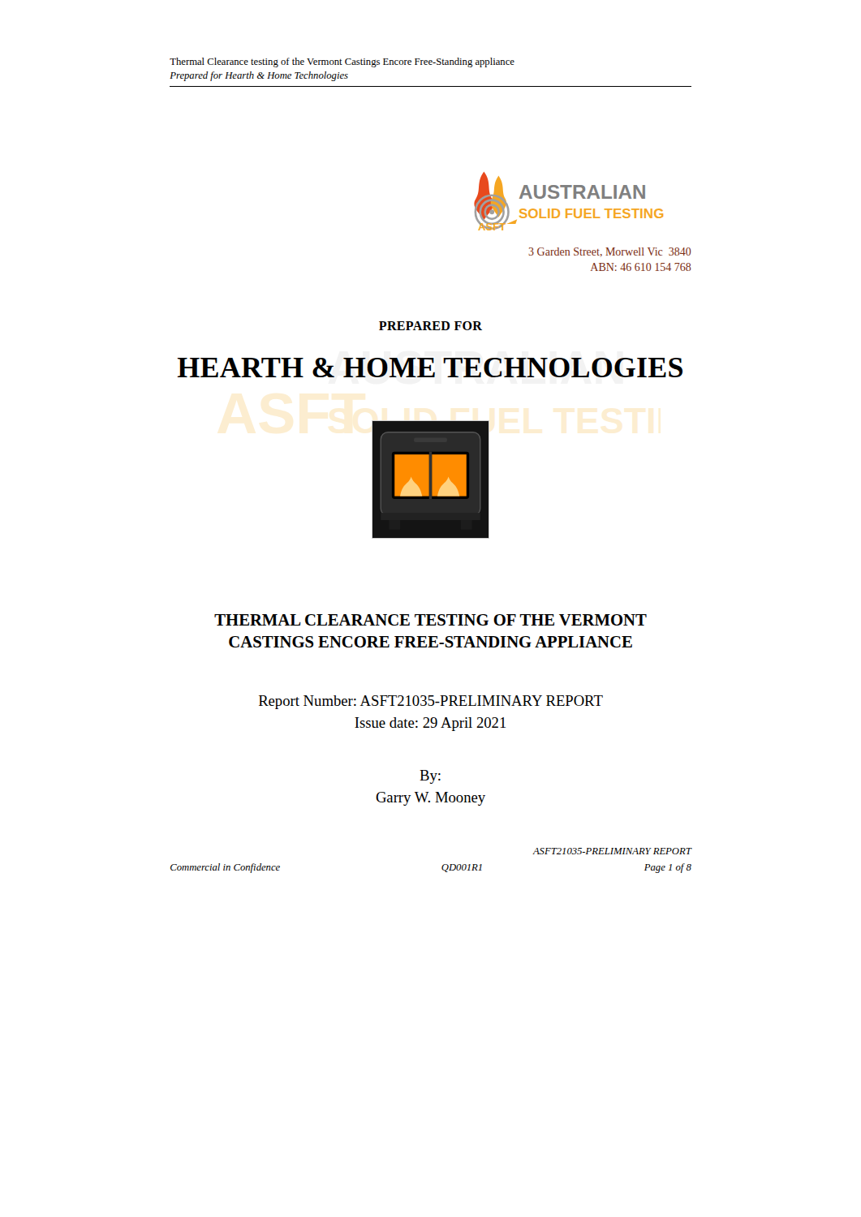Thermal Clearance testing of the Vermont Castings Encore Free-Standing appliance
Prepared for Hearth & Home Technologies
3 Garden Street, Morwell Vic 3840
ABN: 46 610 154 768
PREPARED FOR
HEARTH & HOME TECHNOLOGIES
Thermal Clearance Testing of the Vermont Castings Encore Free-Standing Appliance
Report Number: ASFT21035-PRELIMINARY REPORT
Issue date: 29 April 2021
By:
Garry W. Mooney
ASFT21035-PRELIMINARY REPORT
Commercial in Confidence QD001R1 Page 1 of 8